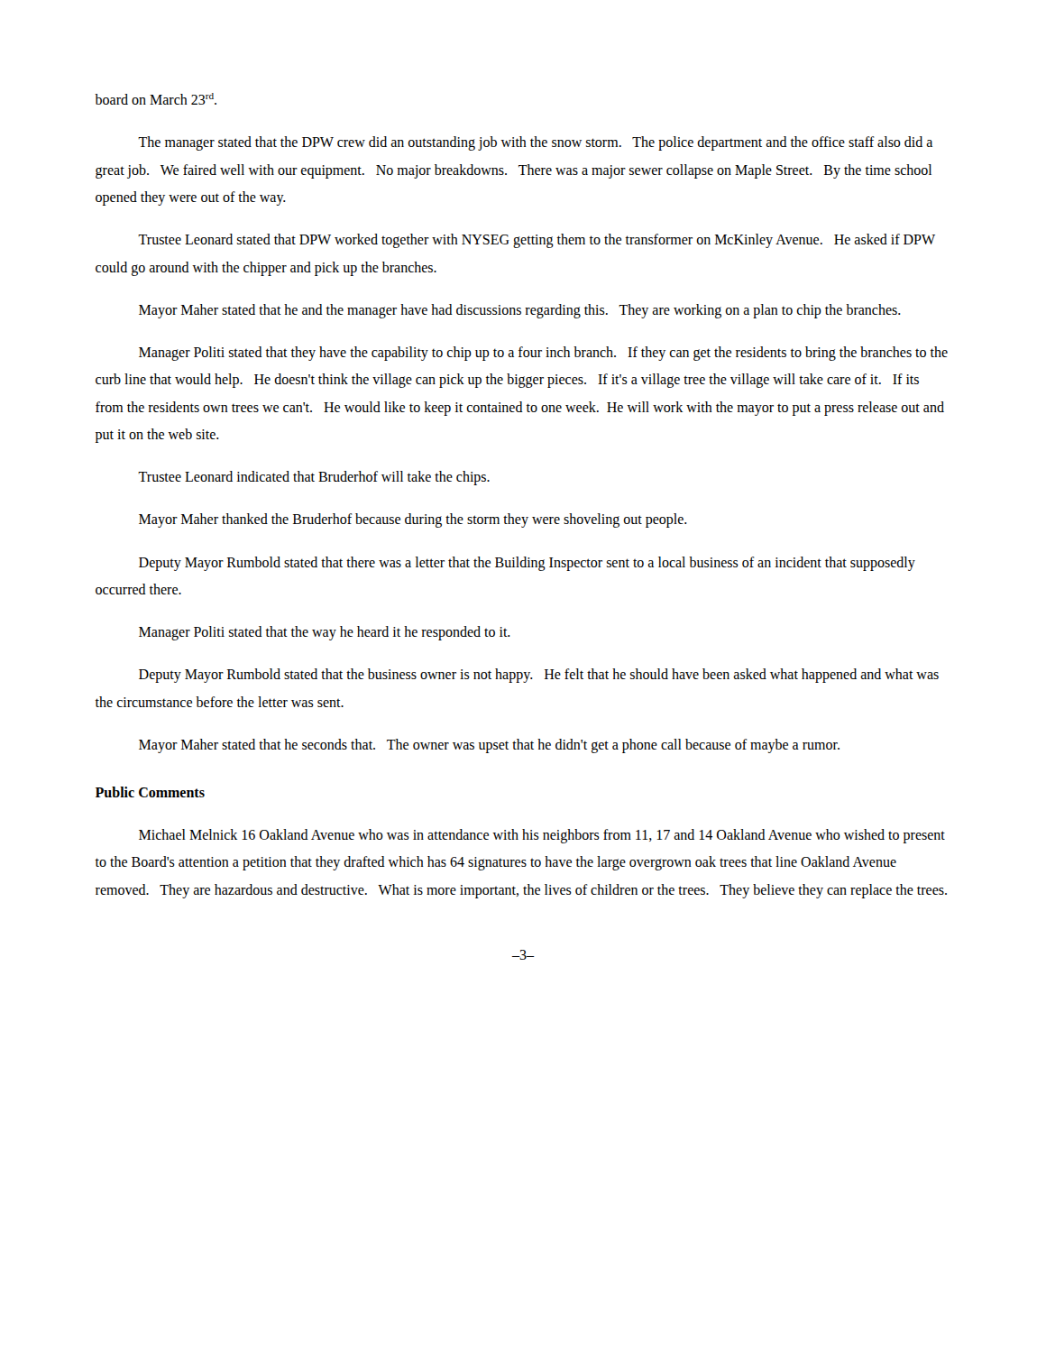board on March 23rd.
The manager stated that the DPW crew did an outstanding job with the snow storm. The police department and the office staff also did a great job. We faired well with our equipment. No major breakdowns. There was a major sewer collapse on Maple Street. By the time school opened they were out of the way.
Trustee Leonard stated that DPW worked together with NYSEG getting them to the transformer on McKinley Avenue. He asked if DPW could go around with the chipper and pick up the branches.
Mayor Maher stated that he and the manager have had discussions regarding this. They are working on a plan to chip the branches.
Manager Politi stated that they have the capability to chip up to a four inch branch. If they can get the residents to bring the branches to the curb line that would help. He doesn't think the village can pick up the bigger pieces. If it's a village tree the village will take care of it. If its from the residents own trees we can't. He would like to keep it contained to one week. He will work with the mayor to put a press release out and put it on the web site.
Trustee Leonard indicated that Bruderhof will take the chips.
Mayor Maher thanked the Bruderhof because during the storm they were shoveling out people.
Deputy Mayor Rumbold stated that there was a letter that the Building Inspector sent to a local business of an incident that supposedly occurred there.
Manager Politi stated that the way he heard it he responded to it.
Deputy Mayor Rumbold stated that the business owner is not happy. He felt that he should have been asked what happened and what was the circumstance before the letter was sent.
Mayor Maher stated that he seconds that. The owner was upset that he didn't get a phone call because of maybe a rumor.
Public Comments
Michael Melnick 16 Oakland Avenue who was in attendance with his neighbors from 11, 17 and 14 Oakland Avenue who wished to present to the Board's attention a petition that they drafted which has 64 signatures to have the large overgrown oak trees that line Oakland Avenue removed. They are hazardous and destructive. What is more important, the lives of children or the trees. They believe they can replace the trees.
–3–